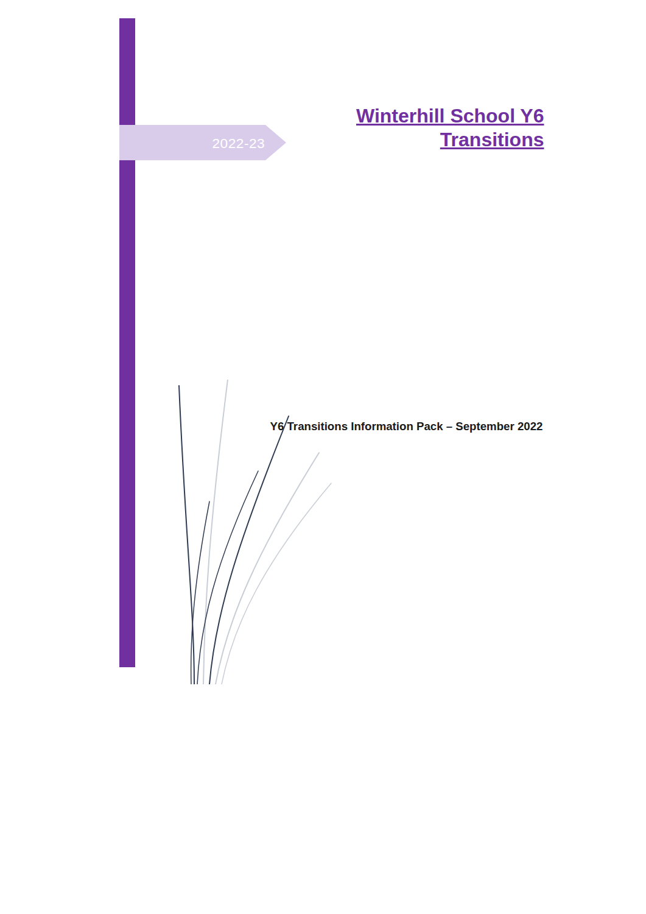2022-23
Winterhill School Y6 Transitions
Y6 Transitions Information Pack – September 2022